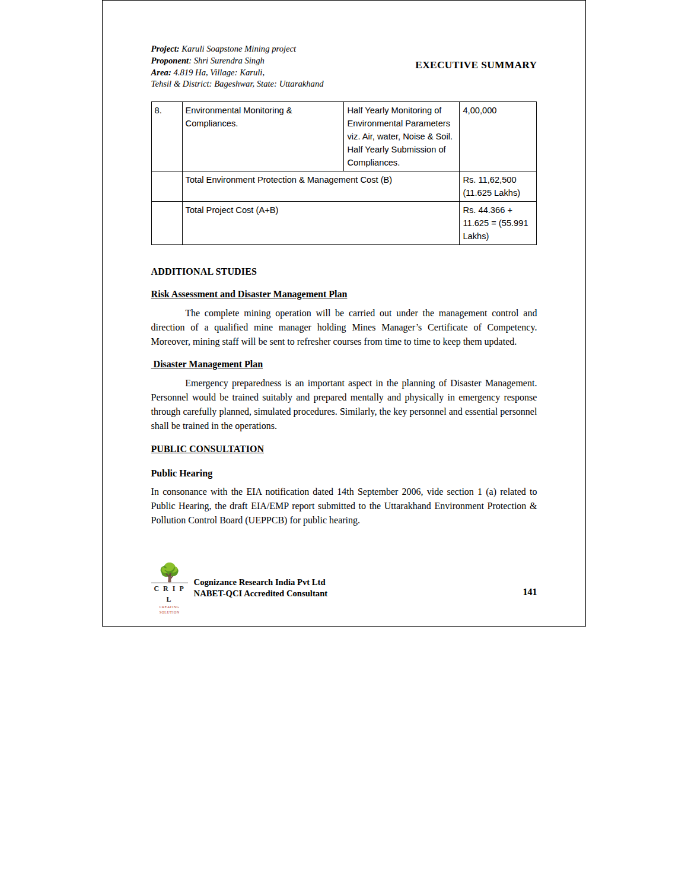Project: Karuli Soapstone Mining project
Proponent: Shri Surendra Singh
Area: 4.819 Ha, Village: Karuli,
Tehsil & District: Bageshwar, State: Uttarakhand
EXECUTIVE SUMMARY
| 8. | Environmental Monitoring & Compliances. | Half Yearly Monitoring of Environmental Parameters viz. Air, water, Noise & Soil. Half Yearly Submission of Compliances. | 4,00,000 |
| | Total Environment Protection & Management Cost (B) | Rs. 11,62,500 (11.625 Lakhs) |
| | Total Project Cost (A+B) | Rs. 44.366 + 11.625 = (55.991 Lakhs) |
ADDITIONAL STUDIES
Risk Assessment and Disaster Management Plan
The complete mining operation will be carried out under the management control and direction of a qualified mine manager holding Mines Manager’s Certificate of Competency. Moreover, mining staff will be sent to refresher courses from time to time to keep them updated.
Disaster Management Plan
Emergency preparedness is an important aspect in the planning of Disaster Management. Personnel would be trained suitably and prepared mentally and physically in emergency response through carefully planned, simulated procedures. Similarly, the key personnel and essential personnel shall be trained in the operations.
PUBLIC CONSULTATION
Public Hearing
In consonance with the EIA notification dated 14th September 2006, vide section 1 (a) related to Public Hearing, the draft EIA/EMP report submitted to the Uttarakhand Environment Protection & Pollution Control Board (UEPPCB) for public hearing.
🌳
C R I P L
CREATING SOLUTION
Cognizance Research India Pvt Ltd
NABET-QCI Accredited Consultant
141